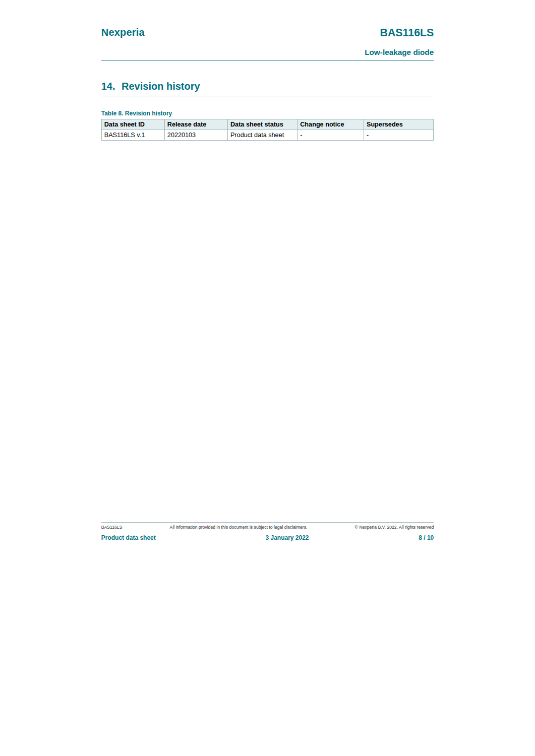Nexperia
BAS116LS
Low-leakage diode
14. Revision history
Table 8. Revision history
| Data sheet ID | Release date | Data sheet status | Change notice | Supersedes |
| --- | --- | --- | --- | --- |
| BAS116LS v.1 | 20220103 | Product data sheet | - | - |
BAS116LS All information provided in this document is subject to legal disclaimers. © Nexperia B.V. 2022. All rights reserved
Product data sheet 3 January 2022 8 / 10